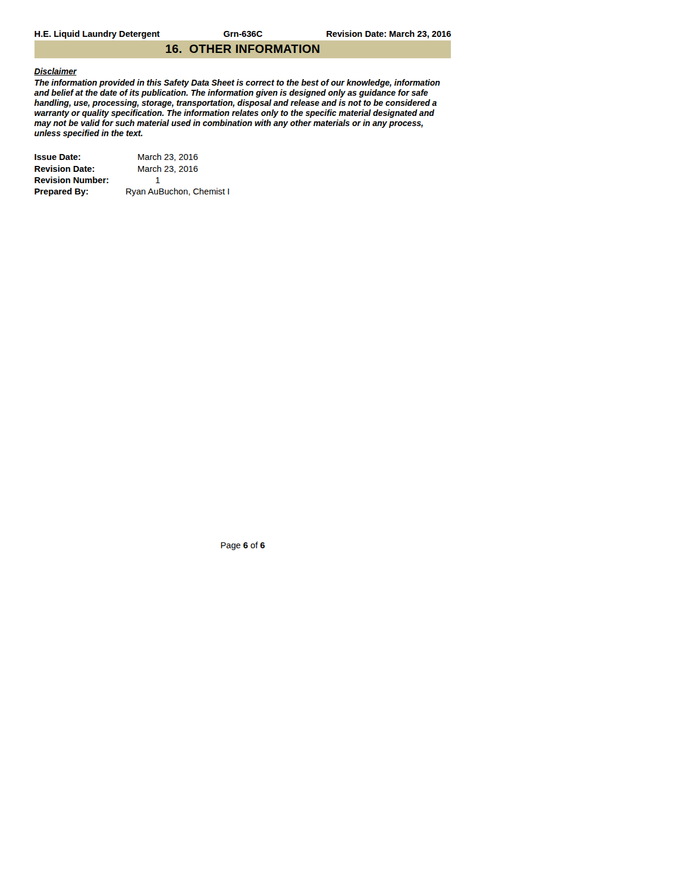H.E. Liquid Laundry Detergent
Grn-636C
Revision Date: March 23, 2016
16. OTHER INFORMATION
Disclaimer
The information provided in this Safety Data Sheet is correct to the best of our knowledge, information and belief at the date of its publication. The information given is designed only as guidance for safe handling, use, processing, storage, transportation, disposal and release and is not to be considered a warranty or quality specification. The information relates only to the specific material designated and may not be valid for such material used in combination with any other materials or in any process, unless specified in the text.
| Issue Date: | March 23, 2016 |
| Revision Date: | March 23, 2016 |
| Revision Number: | 1 |
| Prepared By: | Ryan AuBuchon, Chemist I |
Page 6 of 6